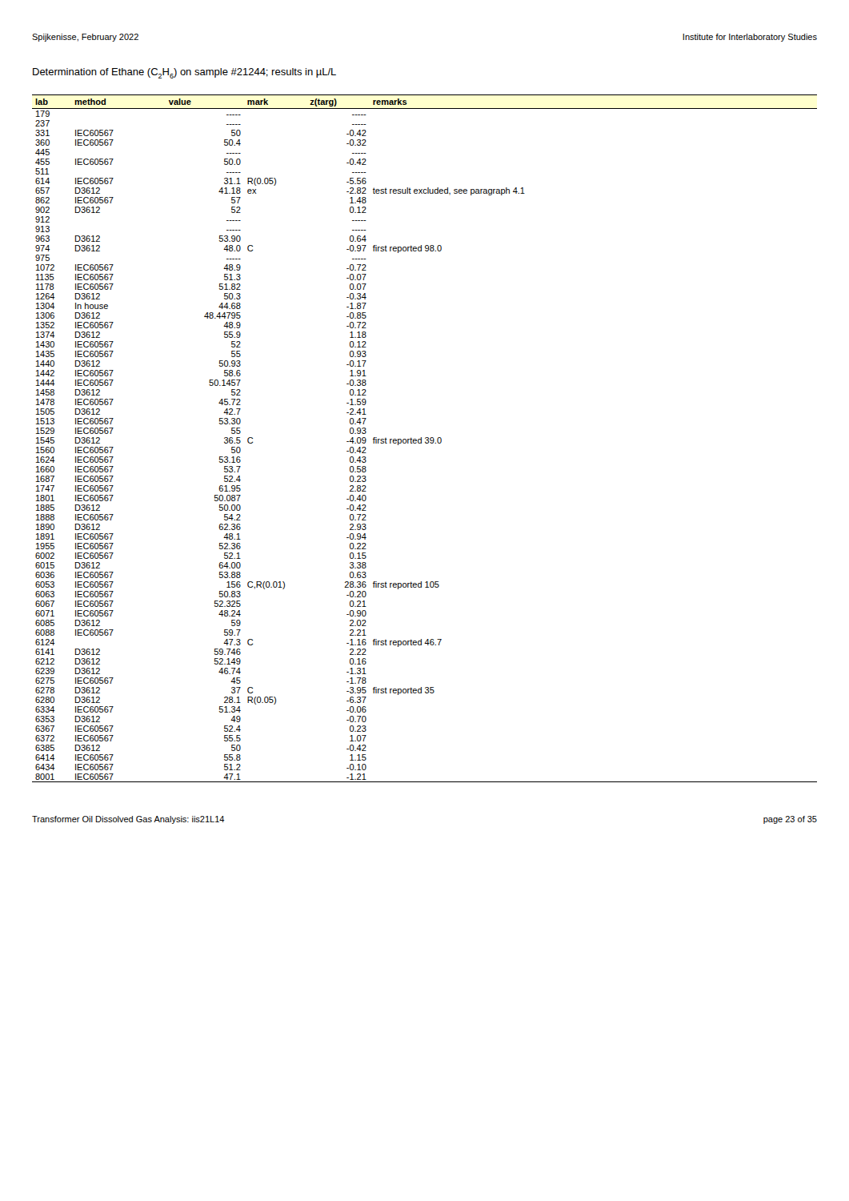Spijkenisse, February 2022
Institute for Interlaboratory Studies
Determination of Ethane (C2 H6) on sample #21244; results in µL/L
| lab | method | value | mark | z(targ) | remarks |
| --- | --- | --- | --- | --- | --- |
| 179 | | ----- | | ----- | |
| 237 | | ----- | | ----- | |
| 331 | IEC60567 | 50 | | -0.42 | |
| 360 | IEC60567 | 50.4 | | -0.32 | |
| 445 | | ----- | | ----- | |
| 455 | IEC60567 | 50.0 | | -0.42 | |
| 511 | | ----- | | ----- | |
| 614 | IEC60567 | 31.1 | R(0.05) | -5.56 | |
| 657 | D3612 | 41.18 | ex | -2.82 | test result excluded, see paragraph 4.1 |
| 862 | IEC60567 | 57 | | 1.48 | |
| 902 | D3612 | 52 | | 0.12 | |
| 912 | | ----- | | ----- | |
| 913 | | ----- | | ----- | |
| 963 | D3612 | 53.90 | | 0.64 | |
| 974 | D3612 | 48.0 | C | -0.97 | first reported 98.0 |
| 975 | | ----- | | ----- | |
| 1072 | IEC60567 | 48.9 | | -0.72 | |
| 1135 | IEC60567 | 51.3 | | -0.07 | |
| 1178 | IEC60567 | 51.82 | | 0.07 | |
| 1264 | D3612 | 50.3 | | -0.34 | |
| 1304 | In house | 44.68 | | -1.87 | |
| 1306 | D3612 | 48.44795 | | -0.85 | |
| 1352 | IEC60567 | 48.9 | | -0.72 | |
| 1374 | D3612 | 55.9 | | 1.18 | |
| 1430 | IEC60567 | 52 | | 0.12 | |
| 1435 | IEC60567 | 55 | | 0.93 | |
| 1440 | D3612 | 50.93 | | -0.17 | |
| 1442 | IEC60567 | 58.6 | | 1.91 | |
| 1444 | IEC60567 | 50.1457 | | -0.38 | |
| 1458 | D3612 | 52 | | 0.12 | |
| 1478 | IEC60567 | 45.72 | | -1.59 | |
| 1505 | D3612 | 42.7 | | -2.41 | |
| 1513 | IEC60567 | 53.30 | | 0.47 | |
| 1529 | IEC60567 | 55 | | 0.93 | |
| 1545 | D3612 | 36.5 | C | -4.09 | first reported 39.0 |
| 1560 | IEC60567 | 50 | | -0.42 | |
| 1624 | IEC60567 | 53.16 | | 0.43 | |
| 1660 | IEC60567 | 53.7 | | 0.58 | |
| 1687 | IEC60567 | 52.4 | | 0.23 | |
| 1747 | IEC60567 | 61.95 | | 2.82 | |
| 1801 | IEC60567 | 50.087 | | -0.40 | |
| 1885 | D3612 | 50.00 | | -0.42 | |
| 1888 | IEC60567 | 54.2 | | 0.72 | |
| 1890 | D3612 | 62.36 | | 2.93 | |
| 1891 | IEC60567 | 48.1 | | -0.94 | |
| 1955 | IEC60567 | 52.36 | | 0.22 | |
| 6002 | IEC60567 | 52.1 | | 0.15 | |
| 6015 | D3612 | 64.00 | | 3.38 | |
| 6036 | IEC60567 | 53.88 | | 0.63 | |
| 6053 | IEC60567 | 156 | C,R(0.01) | 28.36 | first reported 105 |
| 6063 | IEC60567 | 50.83 | | -0.20 | |
| 6067 | IEC60567 | 52.325 | | 0.21 | |
| 6071 | IEC60567 | 48.24 | | -0.90 | |
| 6085 | D3612 | 59 | | 2.02 | |
| 6088 | IEC60567 | 59.7 | | 2.21 | |
| 6124 | | 47.3 | C | -1.16 | first reported 46.7 |
| 6141 | D3612 | 59.746 | | 2.22 | |
| 6212 | D3612 | 52.149 | | 0.16 | |
| 6239 | D3612 | 46.74 | | -1.31 | |
| 6275 | IEC60567 | 45 | | -1.78 | |
| 6278 | D3612 | 37 | C | -3.95 | first reported 35 |
| 6280 | D3612 | 28.1 | R(0.05) | -6.37 | |
| 6334 | IEC60567 | 51.34 | | -0.06 | |
| 6353 | D3612 | 49 | | -0.70 | |
| 6367 | IEC60567 | 52.4 | | 0.23 | |
| 6372 | IEC60567 | 55.5 | | 1.07 | |
| 6385 | D3612 | 50 | | -0.42 | |
| 6414 | IEC60567 | 55.8 | | 1.15 | |
| 6434 | IEC60567 | 51.2 | | -0.10 | |
| 8001 | IEC60567 | 47.1 | | -1.21 | |
Transformer Oil Dissolved Gas Analysis: iis21L14
page 23 of 35